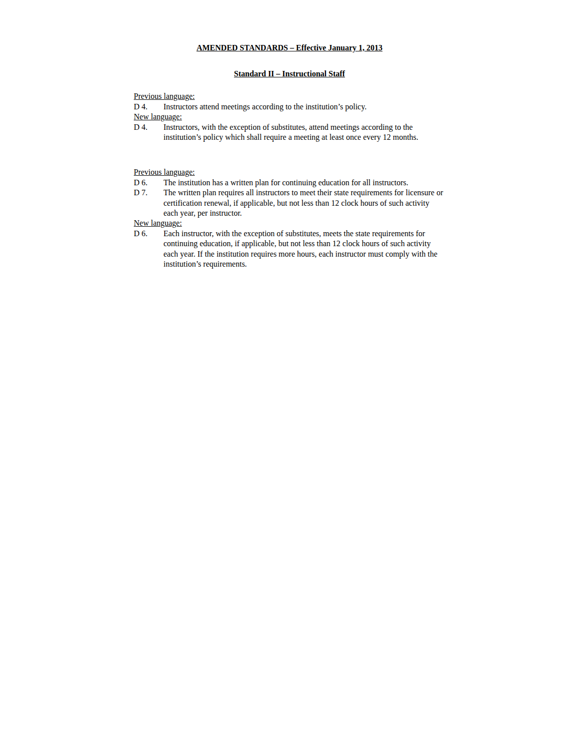AMENDED STANDARDS – Effective January 1, 2013
Standard II – Instructional Staff
Previous language:
D 4. Instructors attend meetings according to the institution’s policy.
New language:
D 4. Instructors, with the exception of substitutes, attend meetings according to the institution’s policy which shall require a meeting at least once every 12 months.
Previous language:
D 6. The institution has a written plan for continuing education for all instructors.
D 7. The written plan requires all instructors to meet their state requirements for licensure or certification renewal, if applicable, but not less than 12 clock hours of such activity each year, per instructor.
New language:
D 6. Each instructor, with the exception of substitutes, meets the state requirements for continuing education, if applicable, but not less than 12 clock hours of such activity each year. If the institution requires more hours, each instructor must comply with the institution’s requirements.